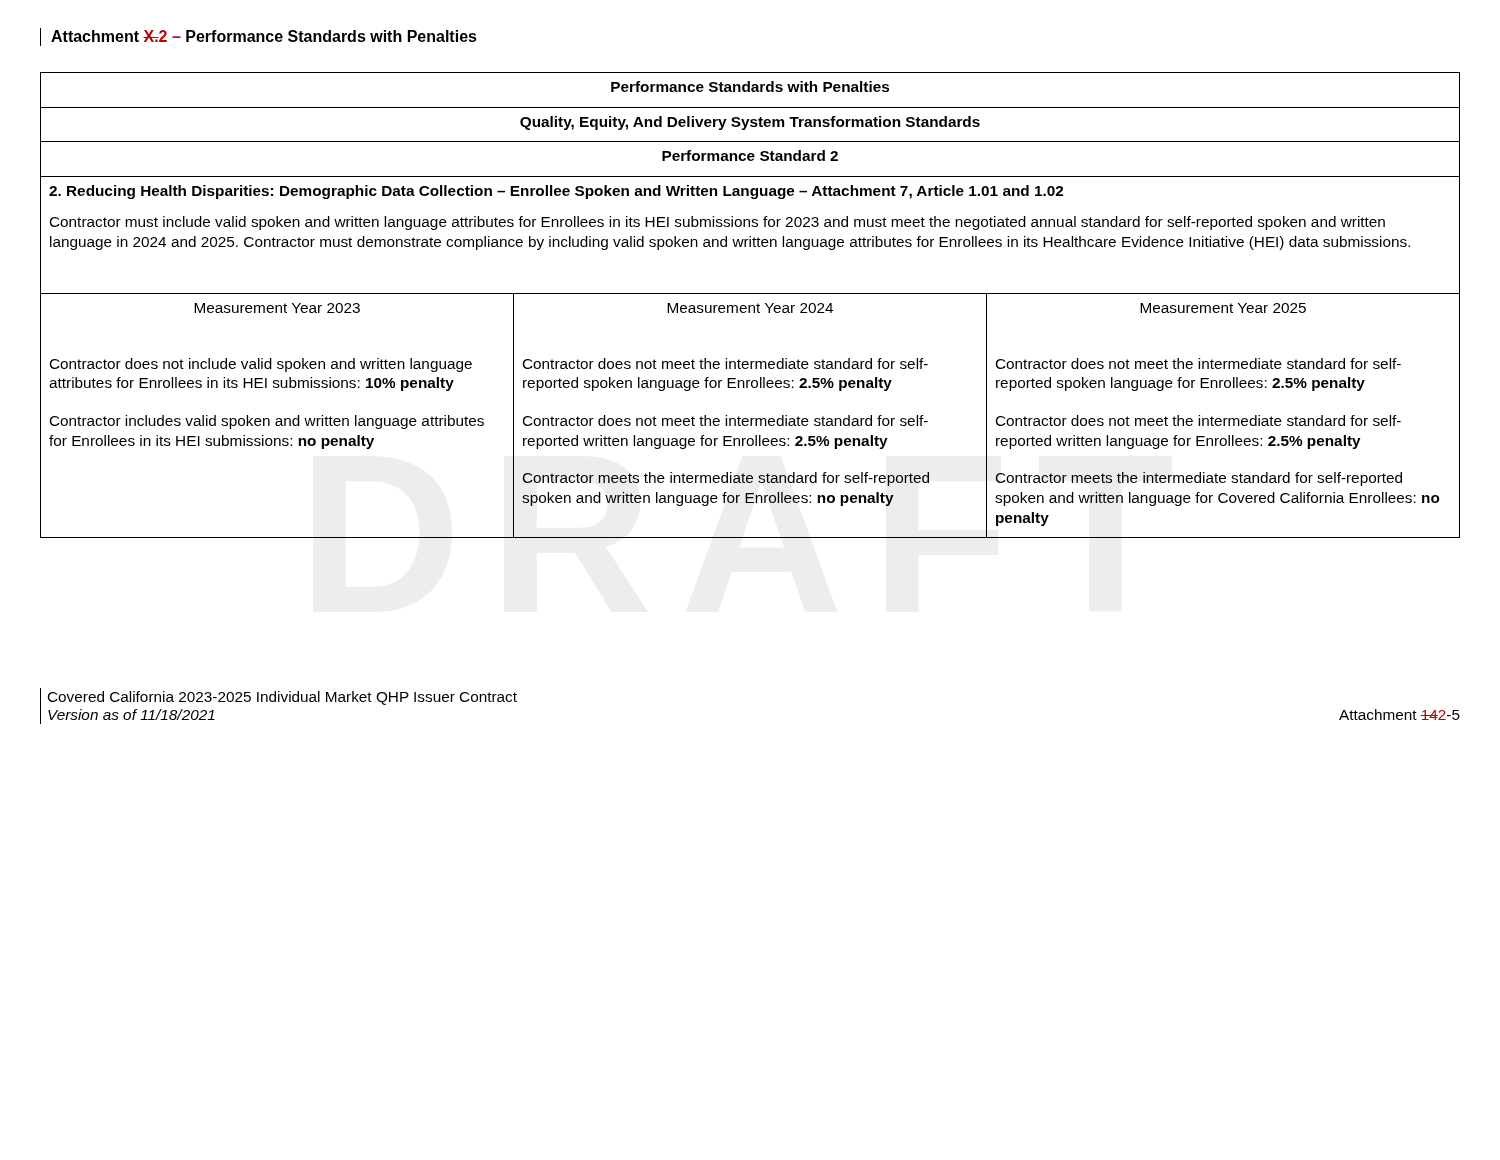DRAFT
Attachment X. 2 – Performance Standards with Penalties
| Performance Standards with Penalties |
| Quality, Equity, And Delivery System Transformation Standards |
| Performance Standard 2 |
| 2. Reducing Health Disparities: Demographic Data Collection – Enrollee Spoken and Written Language – Attachment 7, Article 1.01 and 1.02 Contractor must include valid spoken and written language attributes for Enrollees in its HEI submissions for 2023 and must meet the negotiated annual standard for self-reported spoken and written language in 2024 and 2025. Contractor must demonstrate compliance by including valid spoken and written language attributes for Enrollees in its Healthcare Evidence Initiative (HEI) data submissions. |
| Measurement Year 2023 Contractor does not include valid spoken and written language attributes for Enrollees in its HEI submissions: 10% penalty Contractor includes valid spoken and written language attributes for Enrollees in its HEI submissions: no penalty | Measurement Year 2024 Contractor does not meet the intermediate standard for self-reported spoken language for Enrollees: 2.5% penalty Contractor does not meet the intermediate standard for self-reported written language for Enrollees: 2.5% penalty Contractor meets the intermediate standard for self-reported spoken and written language for Enrollees: no penalty | Measurement Year 2025 Contractor does not meet the intermediate standard for self-reported spoken language for Enrollees: 2.5% penalty Contractor does not meet the intermediate standard for self-reported written language for Enrollees: 2.5% penalty Contractor meets the intermediate standard for self-reported spoken and written language for Covered California Enrollees: no penalty |
Covered California 2023-2025 Individual Market QHP Issuer Contract
Version as of 11/18/2021
Attachment 142-5